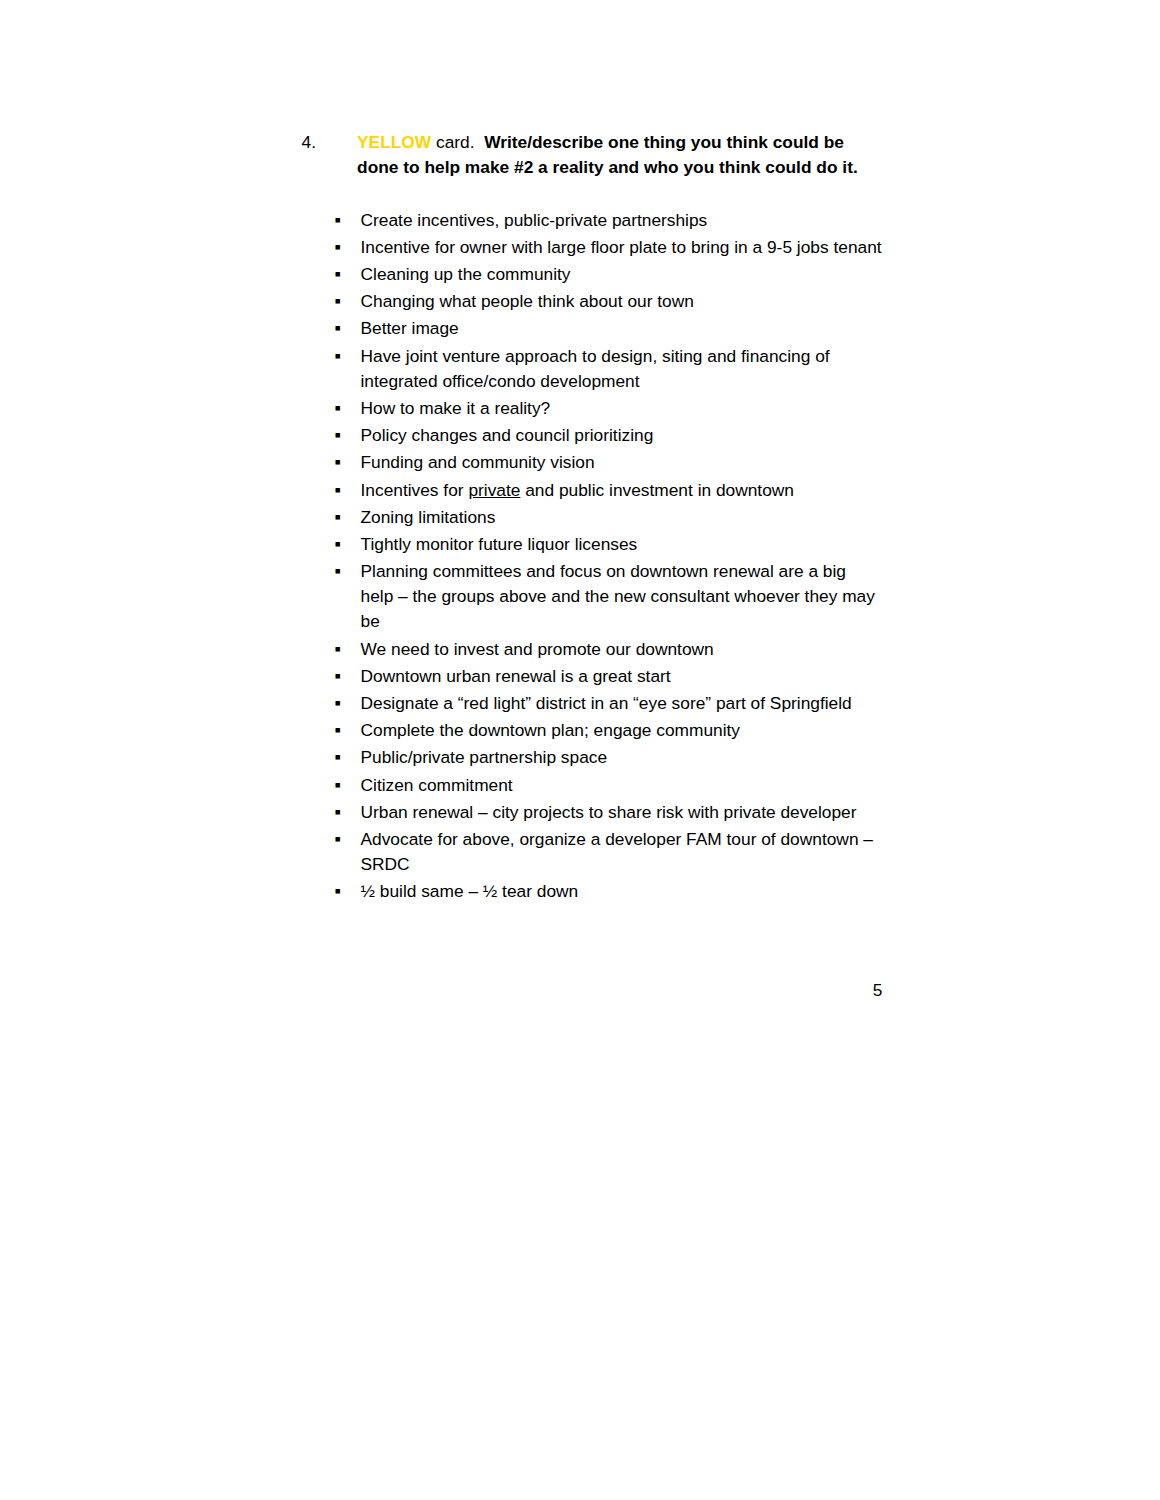4.
YELLOW card. Write/describe one thing you think could be done to help make #2 a reality and who you think could do it.
Create incentives, public-private partnerships
Incentive for owner with large floor plate to bring in a 9-5 jobs tenant
Cleaning up the community
Changing what people think about our town
Better image
Have joint venture approach to design, siting and financing of integrated office/condo development
How to make it a reality?
Policy changes and council prioritizing
Funding and community vision
Incentives for private and public investment in downtown
Zoning limitations
Tightly monitor future liquor licenses
Planning committees and focus on downtown renewal are a big help – the groups above and the new consultant whoever they may be
We need to invest and promote our downtown
Downtown urban renewal is a great start
Designate a “red light” district in an “eye sore” part of Springfield
Complete the downtown plan; engage community
Public/private partnership space
Citizen commitment
Urban renewal – city projects to share risk with private developer
Advocate for above, organize a developer FAM tour of downtown – SRDC
½ build same – ½ tear down
5